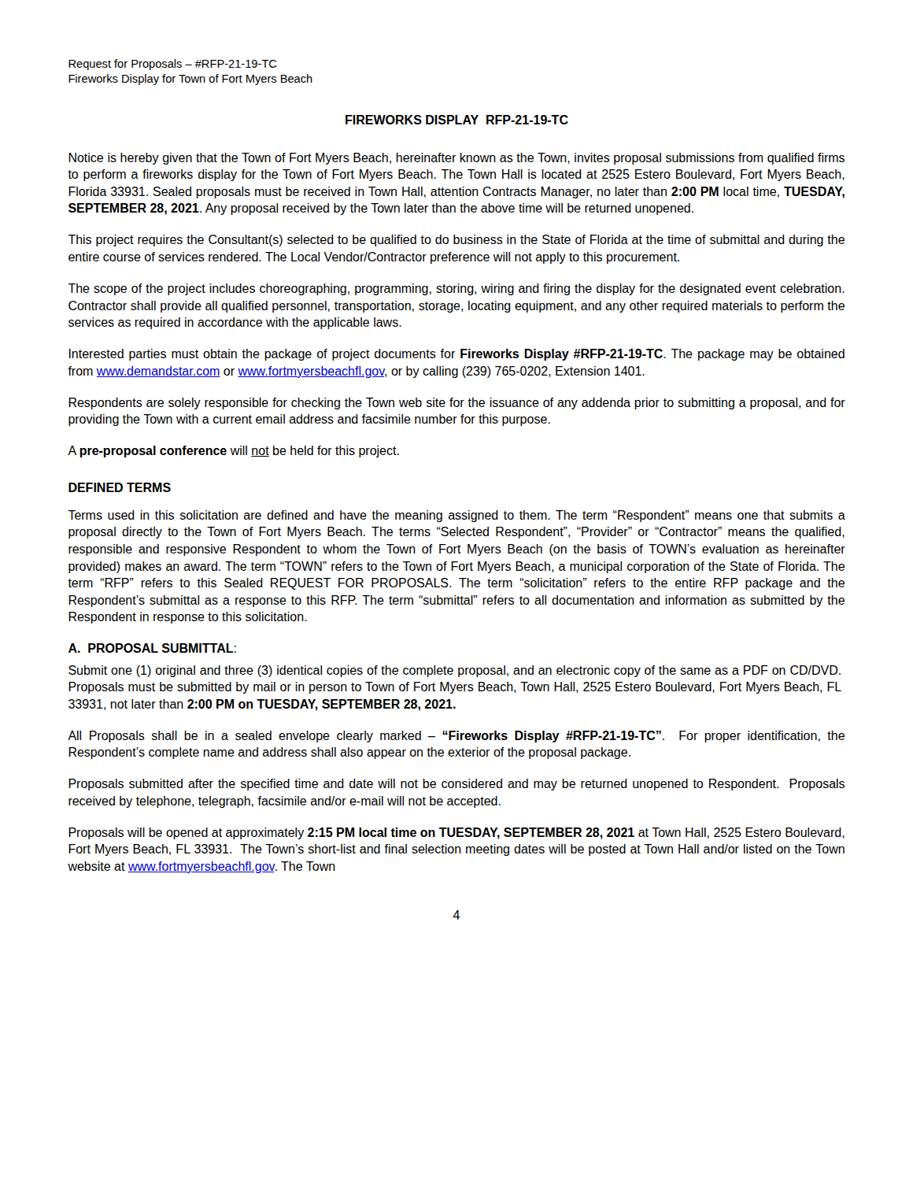Request for Proposals – #RFP-21-19-TC
Fireworks Display for Town of Fort Myers Beach
FIREWORKS DISPLAY RFP-21-19-TC
Notice is hereby given that the Town of Fort Myers Beach, hereinafter known as the Town, invites proposal submissions from qualified firms to perform a fireworks display for the Town of Fort Myers Beach. The Town Hall is located at 2525 Estero Boulevard, Fort Myers Beach, Florida 33931. Sealed proposals must be received in Town Hall, attention Contracts Manager, no later than 2:00 PM local time, TUESDAY, SEPTEMBER 28, 2021. Any proposal received by the Town later than the above time will be returned unopened.
This project requires the Consultant(s) selected to be qualified to do business in the State of Florida at the time of submittal and during the entire course of services rendered. The Local Vendor/Contractor preference will not apply to this procurement.
The scope of the project includes choreographing, programming, storing, wiring and firing the display for the designated event celebration. Contractor shall provide all qualified personnel, transportation, storage, locating equipment, and any other required materials to perform the services as required in accordance with the applicable laws.
Interested parties must obtain the package of project documents for Fireworks Display #RFP-21-19-TC. The package may be obtained from www.demandstar.com or www.fortmyersbeachfl.gov, or by calling (239) 765-0202, Extension 1401.
Respondents are solely responsible for checking the Town web site for the issuance of any addenda prior to submitting a proposal, and for providing the Town with a current email address and facsimile number for this purpose.
A pre-proposal conference will not be held for this project.
DEFINED TERMS
Terms used in this solicitation are defined and have the meaning assigned to them. The term “Respondent” means one that submits a proposal directly to the Town of Fort Myers Beach. The terms “Selected Respondent”, “Provider” or “Contractor” means the qualified, responsible and responsive Respondent to whom the Town of Fort Myers Beach (on the basis of TOWN’s evaluation as hereinafter provided) makes an award. The term “TOWN” refers to the Town of Fort Myers Beach, a municipal corporation of the State of Florida. The term “RFP” refers to this Sealed REQUEST FOR PROPOSALS. The term “solicitation” refers to the entire RFP package and the Respondent’s submittal as a response to this RFP. The term “submittal” refers to all documentation and information as submitted by the Respondent in response to this solicitation.
A. PROPOSAL SUBMITTAL:
Submit one (1) original and three (3) identical copies of the complete proposal, and an electronic copy of the same as a PDF on CD/DVD. Proposals must be submitted by mail or in person to Town of Fort Myers Beach, Town Hall, 2525 Estero Boulevard, Fort Myers Beach, FL 33931, not later than 2:00 PM on TUESDAY, SEPTEMBER 28, 2021.
All Proposals shall be in a sealed envelope clearly marked – “Fireworks Display #RFP-21-19-TC”. For proper identification, the Respondent’s complete name and address shall also appear on the exterior of the proposal package.
Proposals submitted after the specified time and date will not be considered and may be returned unopened to Respondent. Proposals received by telephone, telegraph, facsimile and/or e-mail will not be accepted.
Proposals will be opened at approximately 2:15 PM local time on TUESDAY, SEPTEMBER 28, 2021 at Town Hall, 2525 Estero Boulevard, Fort Myers Beach, FL 33931. The Town’s short-list and final selection meeting dates will be posted at Town Hall and/or listed on the Town website at www.fortmyersbeachfl.gov. The Town
4